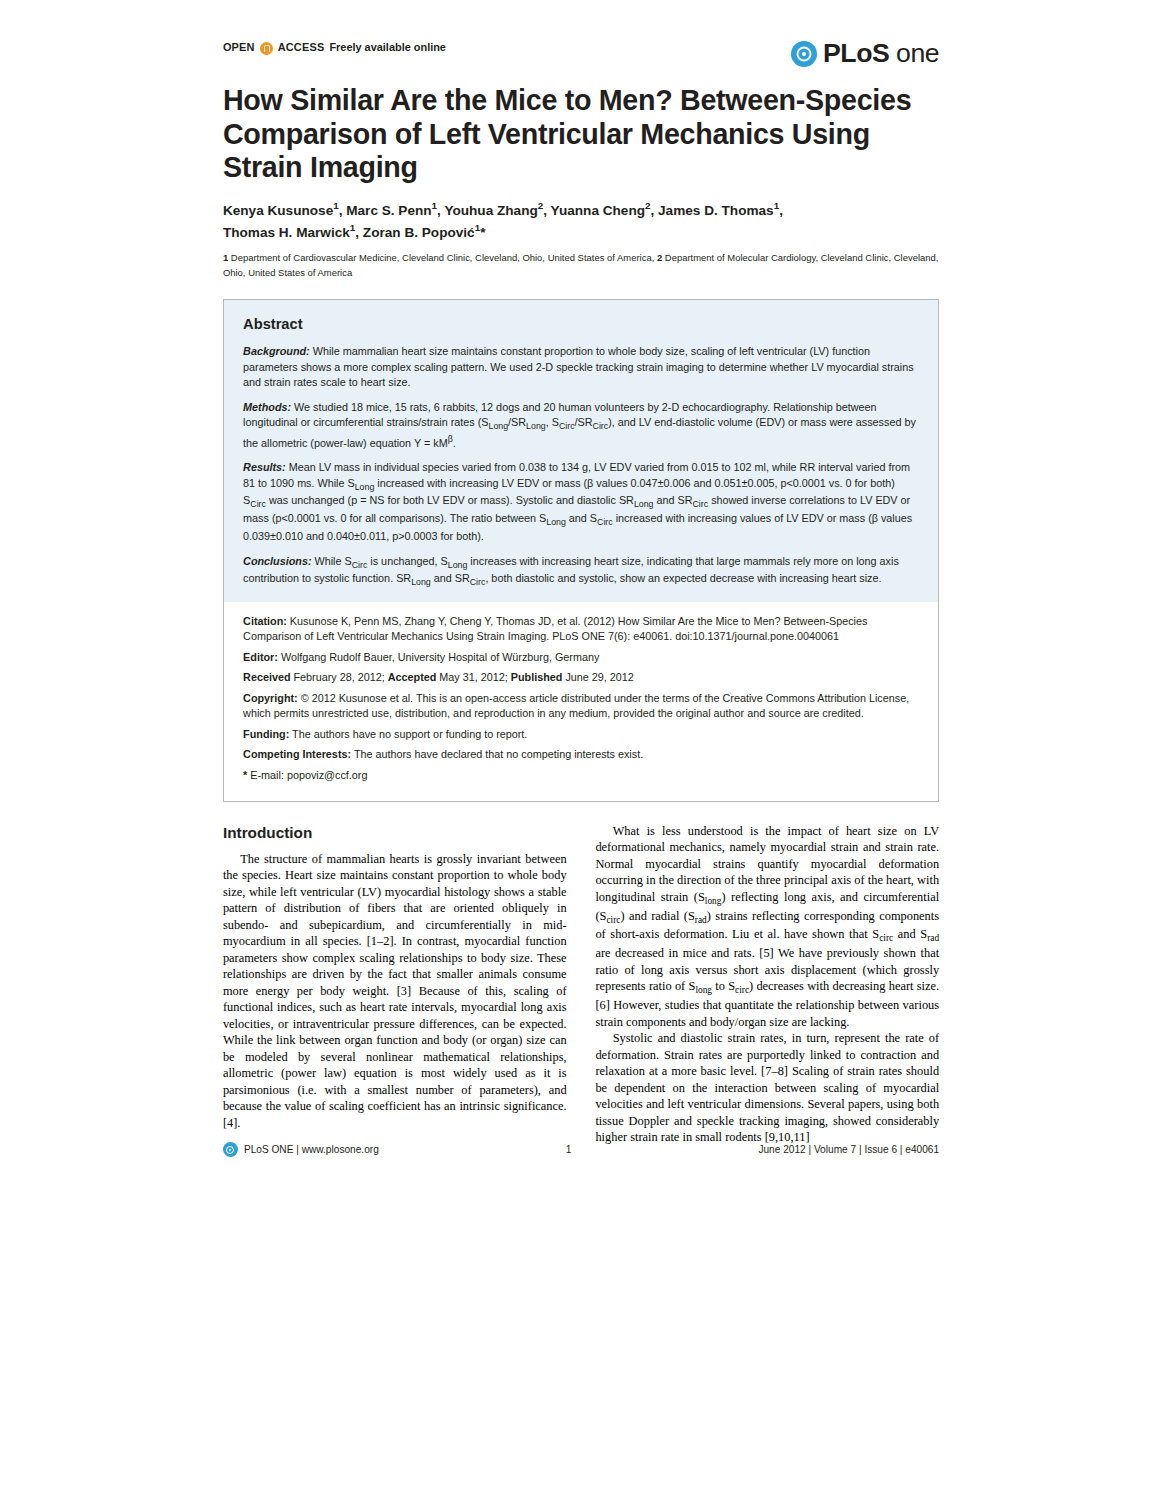OPEN ACCESS Freely available online
PLoS one
How Similar Are the Mice to Men? Between-Species Comparison of Left Ventricular Mechanics Using Strain Imaging
Kenya Kusunose1, Marc S. Penn1, Youhua Zhang2, Yuanna Cheng2, James D. Thomas1,
Thomas H. Marwick1, Zoran B. Popović1*
1 Department of Cardiovascular Medicine, Cleveland Clinic, Cleveland, Ohio, United States of America, 2 Department of Molecular Cardiology, Cleveland Clinic, Cleveland, Ohio, United States of America
Abstract
Background: While mammalian heart size maintains constant proportion to whole body size, scaling of left ventricular (LV) function parameters shows a more complex scaling pattern. We used 2-D speckle tracking strain imaging to determine whether LV myocardial strains and strain rates scale to heart size.
Methods: We studied 18 mice, 15 rats, 6 rabbits, 12 dogs and 20 human volunteers by 2-D echocardiography. Relationship between longitudinal or circumferential strains/strain rates (SLong/SRLong, SCirc/SRCirc), and LV end-diastolic volume (EDV) or mass were assessed by the allometric (power-law) equation Y = kMβ.
Results: Mean LV mass in individual species varied from 0.038 to 134 g, LV EDV varied from 0.015 to 102 ml, while RR interval varied from 81 to 1090 ms. While SLong increased with increasing LV EDV or mass (β values 0.047±0.006 and 0.051±0.005, p<0.0001 vs. 0 for both) SCirc was unchanged (p = NS for both LV EDV or mass). Systolic and diastolic SRLong and SRCirc showed inverse correlations to LV EDV or mass (p<0.0001 vs. 0 for all comparisons). The ratio between SLong and SCirc increased with increasing values of LV EDV or mass (β values 0.039±0.010 and 0.040±0.011, p>0.0003 for both).
Conclusions: While SCirc is unchanged, SLong increases with increasing heart size, indicating that large mammals rely more on long axis contribution to systolic function. SRLong and SRCirc, both diastolic and systolic, show an expected decrease with increasing heart size.
Citation: Kusunose K, Penn MS, Zhang Y, Cheng Y, Thomas JD, et al. (2012) How Similar Are the Mice to Men? Between-Species Comparison of Left Ventricular Mechanics Using Strain Imaging. PLoS ONE 7(6): e40061. doi:10.1371/journal.pone.0040061
Editor: Wolfgang Rudolf Bauer, University Hospital of Würzburg, Germany
Received February 28, 2012; Accepted May 31, 2012; Published June 29, 2012
Copyright: © 2012 Kusunose et al. This is an open-access article distributed under the terms of the Creative Commons Attribution License, which permits unrestricted use, distribution, and reproduction in any medium, provided the original author and source are credited.
Funding: The authors have no support or funding to report.
Competing Interests: The authors have declared that no competing interests exist.
* E-mail: popoviz@ccf.org
Introduction
The structure of mammalian hearts is grossly invariant between the species. Heart size maintains constant proportion to whole body size, while left ventricular (LV) myocardial histology shows a stable pattern of distribution of fibers that are oriented obliquely in subendo- and subepicardium, and circumferentially in mid-myocardium in all species. [1–2]. In contrast, myocardial function parameters show complex scaling relationships to body size. These relationships are driven by the fact that smaller animals consume more energy per body weight. [3] Because of this, scaling of functional indices, such as heart rate intervals, myocardial long axis velocities, or intraventricular pressure differences, can be expected. While the link between organ function and body (or organ) size can be modeled by several nonlinear mathematical relationships, allometric (power law) equation is most widely used as it is parsimonious (i.e. with a smallest number of parameters), and because the value of scaling coefficient has an intrinsic significance. [4].
What is less understood is the impact of heart size on LV deformational mechanics, namely myocardial strain and strain rate. Normal myocardial strains quantify myocardial deformation occurring in the direction of the three principal axis of the heart, with longitudinal strain (Slong) reflecting long axis, and circumferential (Scirc) and radial (Srad) strains reflecting corresponding components of short-axis deformation. Liu et al. have shown that Scirc and Srad are decreased in mice and rats. [5] We have previously shown that ratio of long axis versus short axis displacement (which grossly represents ratio of Slong to Scirc) decreases with decreasing heart size. [6] However, studies that quantitate the relationship between various strain components and body/organ size are lacking.
Systolic and diastolic strain rates, in turn, represent the rate of deformation. Strain rates are purportedly linked to contraction and relaxation at a more basic level. [7–8] Scaling of strain rates should be dependent on the interaction between scaling of myocardial velocities and left ventricular dimensions. Several papers, using both tissue Doppler and speckle tracking imaging, showed considerably higher strain rate in small rodents [9,10,11]
PLoS ONE | www.plosone.org
1
June 2012 | Volume 7 | Issue 6 | e40061